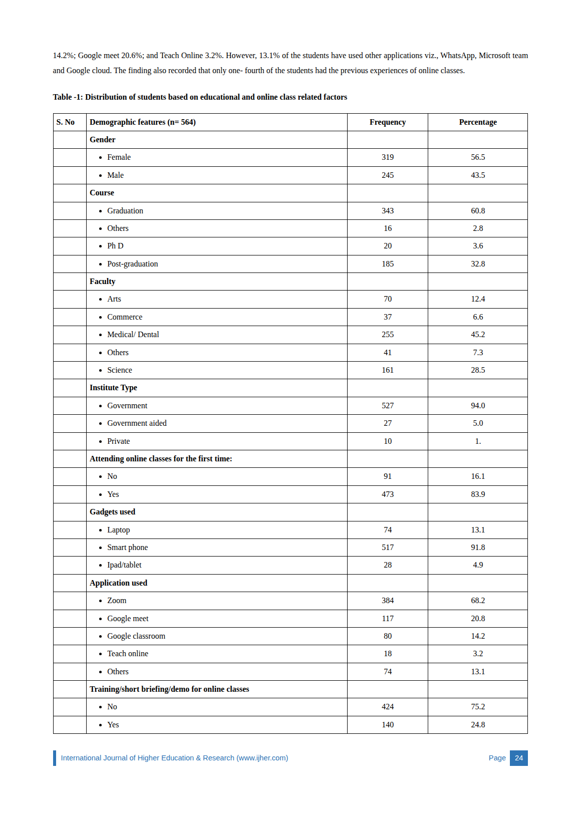14.2%; Google meet 20.6%; and Teach Online 3.2%. However, 13.1% of the students have used other applications viz., WhatsApp, Microsoft team and Google cloud. The finding also recorded that only one- fourth of the students had the previous experiences of online classes.
Table -1: Distribution of students based on educational and online class related factors
| S. No | Demographic features (n= 564) | Frequency | Percentage |
| --- | --- | --- | --- |
| | Gender | | |
| | Female | 319 | 56.5 |
| | Male | 245 | 43.5 |
| | Course | | |
| | Graduation | 343 | 60.8 |
| | Others | 16 | 2.8 |
| | Ph D | 20 | 3.6 |
| | Post-graduation | 185 | 32.8 |
| | Faculty | | |
| | Arts | 70 | 12.4 |
| | Commerce | 37 | 6.6 |
| | Medical/ Dental | 255 | 45.2 |
| | Others | 41 | 7.3 |
| | Science | 161 | 28.5 |
| | Institute Type | | |
| | Government | 527 | 94.0 |
| | Government aided | 27 | 5.0 |
| | Private | 10 | 1. |
| | Attending online classes for the first time: | | |
| | No | 91 | 16.1 |
| | Yes | 473 | 83.9 |
| | Gadgets used | | |
| | Laptop | 74 | 13.1 |
| | Smart phone | 517 | 91.8 |
| | Ipad/tablet | 28 | 4.9 |
| | Application used | | |
| | Zoom | 384 | 68.2 |
| | Google meet | 117 | 20.8 |
| | Google classroom | 80 | 14.2 |
| | Teach online | 18 | 3.2 |
| | Others | 74 | 13.1 |
| | Training/short briefing/demo for online classes | | |
| | No | 424 | 75.2 |
| | Yes | 140 | 24.8 |
International Journal of Higher Education & Research (www.ijher.com)
Page
24